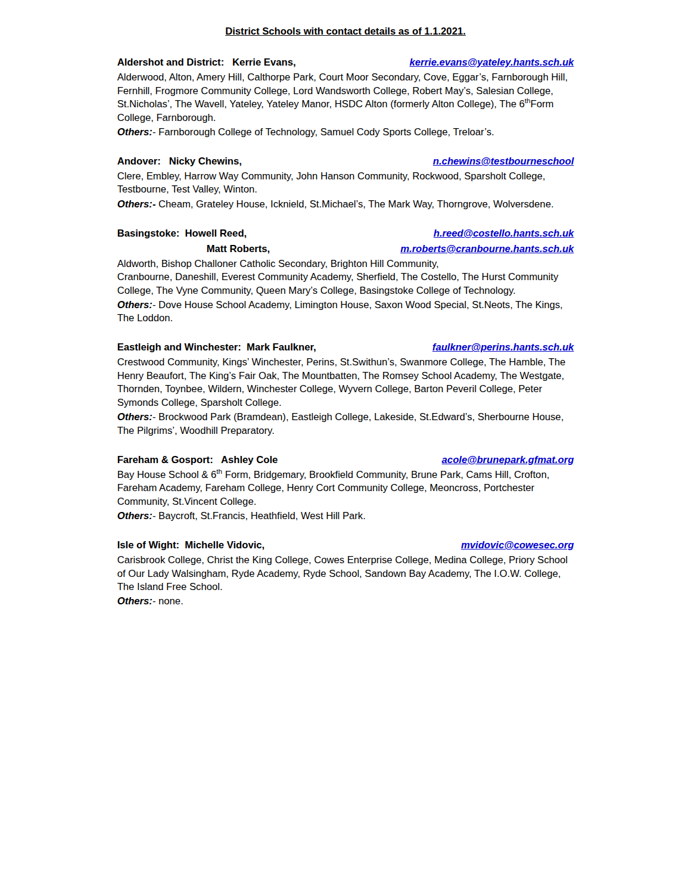District Schools with contact details as of 1.1.2021.
Aldershot and District: Kerrie Evans, kerrie.evans@yateley.hants.sch.uk
Alderwood, Alton, Amery Hill, Calthorpe Park, Court Moor Secondary, Cove, Eggar’s, Farnborough Hill, Fernhill, Frogmore Community College, Lord Wandsworth College, Robert May’s, Salesian College, St.Nicholas’, The Wavell, Yateley, Yateley Manor, HSDC Alton (formerly Alton College), The 6thForm College, Farnborough.
Others:- Farnborough College of Technology, Samuel Cody Sports College, Treloar’s.
Andover: Nicky Chewins, n.chewins@testbourneschool
Clere, Embley, Harrow Way Community, John Hanson Community, Rockwood, Sparsholt College, Testbourne, Test Valley, Winton.
Others:- Cheam, Grateley House, Icknield, St.Michael’s, The Mark Way, Thorngrove, Wolversdene.
Basingstoke: Howell Reed, h.reed@costello.hants.sch.uk
Matt Roberts, m.roberts@cranbourne.hants.sch.uk
Aldworth, Bishop Challoner Catholic Secondary, Brighton Hill Community,
Cranbourne, Daneshill, Everest Community Academy, Sherfield, The Costello, The Hurst Community College, The Vyne Community, Queen Mary’s College, Basingstoke College of Technology.
Others:- Dove House School Academy, Limington House, Saxon Wood Special, St.Neots, The Kings, The Loddon.
Eastleigh and Winchester: Mark Faulkner, faulkner@perins.hants.sch.uk
Crestwood Community, Kings’ Winchester, Perins, St.Swithun’s, Swanmore College, The Hamble, The Henry Beaufort, The King’s Fair Oak, The Mountbatten, The Romsey School Academy, The Westgate, Thornden, Toynbee, Wildern, Winchester College, Wyvern College, Barton Peveril College, Peter Symonds College, Sparsholt College.
Others:- Brockwood Park (Bramdean), Eastleigh College, Lakeside, St.Edward’s, Sherbourne House, The Pilgrims’, Woodhill Preparatory.
Fareham & Gosport: Ashley Cole acole@brunepark.gfmat.org
Bay House School & 6th Form, Bridgemary, Brookfield Community, Brune Park, Cams Hill, Crofton, Fareham Academy, Fareham College, Henry Cort Community College, Meoncross, Portchester Community, St.Vincent College.
Others:- Baycroft, St.Francis, Heathfield, West Hill Park.
Isle of Wight: Michelle Vidovic, mvidovic@cowesec.org
Carisbrook College, Christ the King College, Cowes Enterprise College, Medina College, Priory School of Our Lady Walsingham, Ryde Academy, Ryde School, Sandown Bay Academy, The I.O.W. College, The Island Free School.
Others:- none.